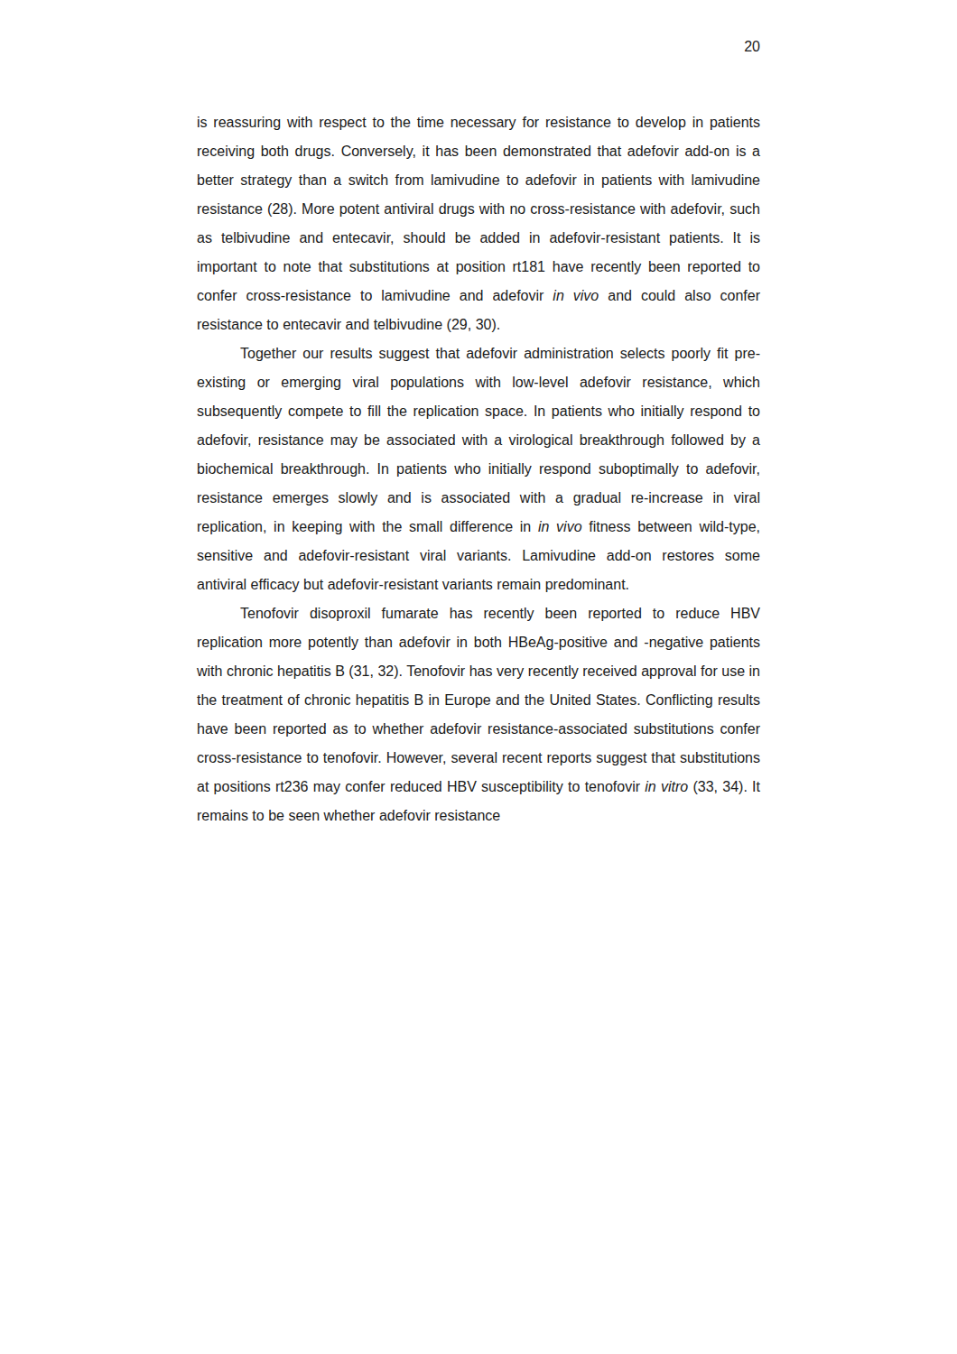20
is reassuring with respect to the time necessary for resistance to develop in patients receiving both drugs. Conversely, it has been demonstrated that adefovir add-on is a better strategy than a switch from lamivudine to adefovir in patients with lamivudine resistance (28). More potent antiviral drugs with no cross-resistance with adefovir, such as telbivudine and entecavir, should be added in adefovir-resistant patients. It is important to note that substitutions at position rt181 have recently been reported to confer cross-resistance to lamivudine and adefovir in vivo and could also confer resistance to entecavir and telbivudine (29, 30).
Together our results suggest that adefovir administration selects poorly fit pre-existing or emerging viral populations with low-level adefovir resistance, which subsequently compete to fill the replication space. In patients who initially respond to adefovir, resistance may be associated with a virological breakthrough followed by a biochemical breakthrough. In patients who initially respond suboptimally to adefovir, resistance emerges slowly and is associated with a gradual re-increase in viral replication, in keeping with the small difference in in vivo fitness between wild-type, sensitive and adefovir-resistant viral variants. Lamivudine add-on restores some antiviral efficacy but adefovir-resistant variants remain predominant.
Tenofovir disoproxil fumarate has recently been reported to reduce HBV replication more potently than adefovir in both HBeAg-positive and -negative patients with chronic hepatitis B (31, 32). Tenofovir has very recently received approval for use in the treatment of chronic hepatitis B in Europe and the United States. Conflicting results have been reported as to whether adefovir resistance-associated substitutions confer cross-resistance to tenofovir. However, several recent reports suggest that substitutions at positions rt236 may confer reduced HBV susceptibility to tenofovir in vitro (33, 34). It remains to be seen whether adefovir resistance